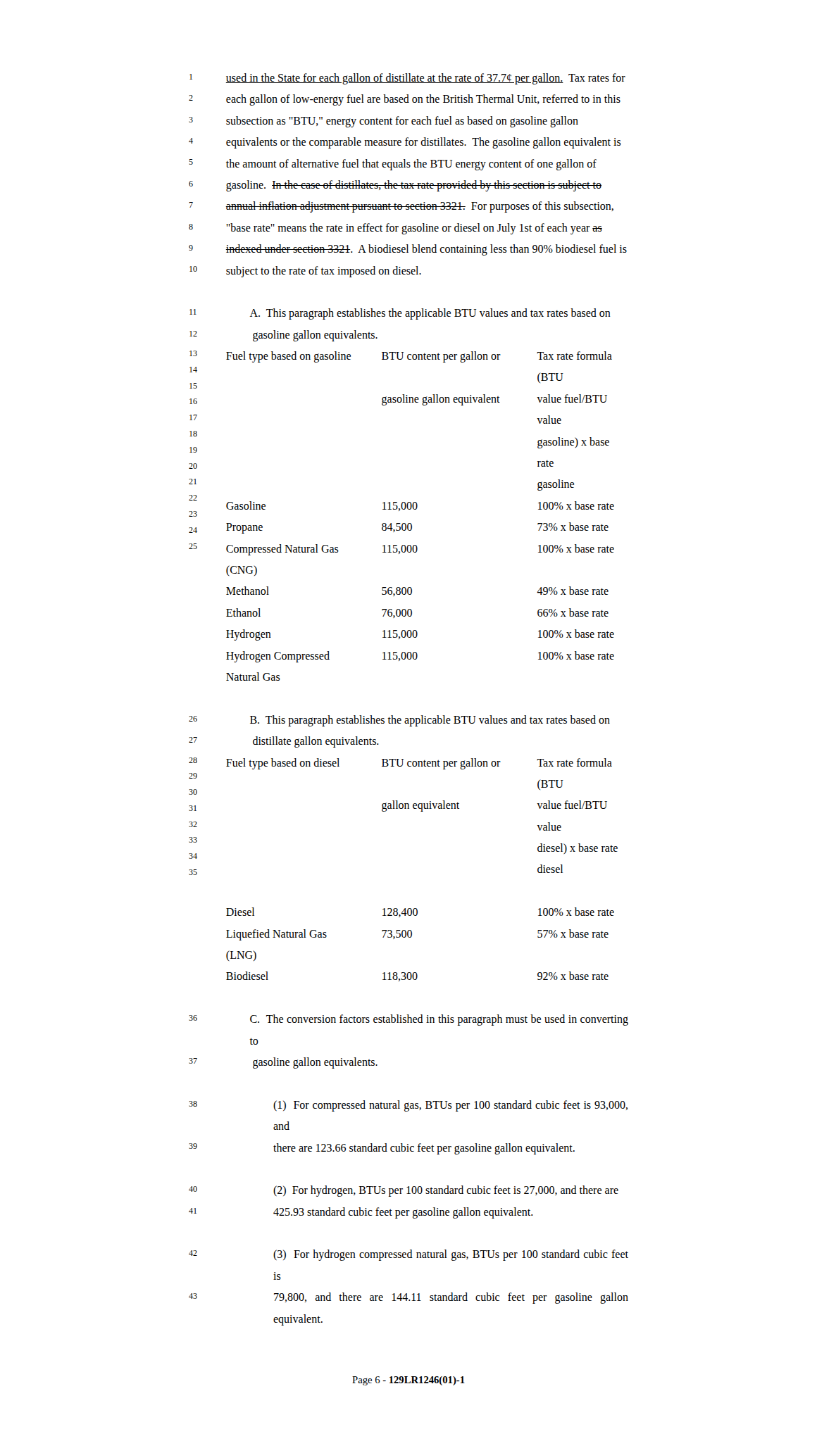1
used in the State for each gallon of distillate at the rate of 37.7¢ per gallon. Tax rates for
2
each gallon of low-energy fuel are based on the British Thermal Unit, referred to in this
3
subsection as "BTU," energy content for each fuel as based on gasoline gallon
4
equivalents or the comparable measure for distillates. The gasoline gallon equivalent is
5
the amount of alternative fuel that equals the BTU energy content of one gallon of
6
gasoline. In the case of distillates, the tax rate provided by this section is subject to
7
annual inflation adjustment pursuant to section 3321. For purposes of this subsection,
8
"base rate" means the rate in effect for gasoline or diesel on July 1st of each year as
9
indexed under section 3321. A biodiesel blend containing less than 90% biodiesel fuel is
10
subject to the rate of tax imposed on diesel.
11
A. This paragraph establishes the applicable BTU values and tax rates based on
12
gasoline gallon equivalents.
13
14
15
16
17
18
19
20
21
22
23
24
25
| Fuel type based on gasoline | BTU content per gallon or | Tax rate formula (BTU |
| | gasoline gallon equivalent | value fuel/BTU value |
| | | gasoline) x base rate |
| | | gasoline |
| Gasoline | 115,000 | 100% x base rate |
| Propane | 84,500 | 73% x base rate |
| Compressed Natural Gas | 115,000 | 100% x base rate |
| (CNG) | | |
| Methanol | 56,800 | 49% x base rate |
| Ethanol | 76,000 | 66% x base rate |
| Hydrogen | 115,000 | 100% x base rate |
| Hydrogen Compressed | 115,000 | 100% x base rate |
| Natural Gas | | |
26
B. This paragraph establishes the applicable BTU values and tax rates based on
27
distillate gallon equivalents.
28
29
30
31
32
33
34
35
| Fuel type based on diesel | BTU content per gallon or | Tax rate formula (BTU |
| | gallon equivalent | value fuel/BTU value |
| | | diesel) x base rate diesel |
| Diesel | 128,400 | 100% x base rate |
| Liquefied Natural Gas | 73,500 | 57% x base rate |
| (LNG) | | |
| Biodiesel | 118,300 | 92% x base rate |
36
C. The conversion factors established in this paragraph must be used in converting to
37
gasoline gallon equivalents.
38
(1) For compressed natural gas, BTUs per 100 standard cubic feet is 93,000, and
39
there are 123.66 standard cubic feet per gasoline gallon equivalent.
40
(2) For hydrogen, BTUs per 100 standard cubic feet is 27,000, and there are
41
425.93 standard cubic feet per gasoline gallon equivalent.
42
(3) For hydrogen compressed natural gas, BTUs per 100 standard cubic feet is
43
79,800, and there are 144.11 standard cubic feet per gasoline gallon equivalent.
Page 6 - 129LR1246(01)-1